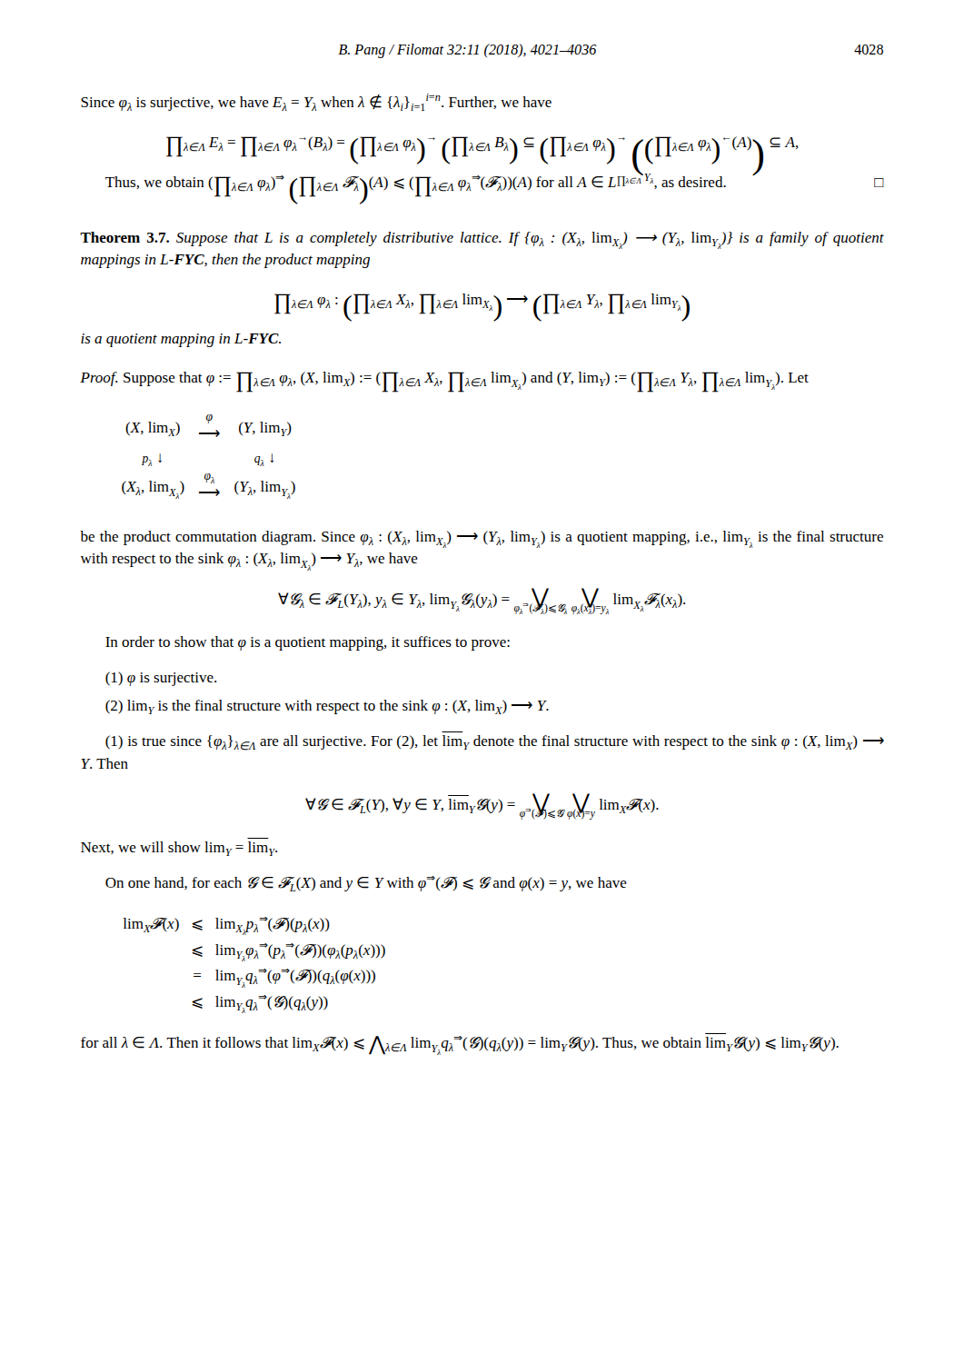B. Pang / Filomat 32:11 (2018), 4021–4036 4028
Since φλ is surjective, we have Eλ = Yλ when λ ∉ {λi}i=1i=n. Further, we have
∏λ∈Λ Eλ = ∏λ∈Λ φλ→(Bλ) = (∏λ∈Λ φλ)→ (∏λ∈Λ Bλ) ⊆ (∏λ∈Λ φλ)→ ((∏λ∈Λ φλ)←(A)) ⊆ A,
Thus, we obtain (∏λ∈Λ φλ)⇒ (∏λ∈Λ 𝓕λ)(A) ⩽ (∏λ∈Λ φλ⇒(𝓕λ))(A) for all A ∈ L∏λ∈Λ Yλ, as desired. □
Theorem 3.7. Suppose that L is a completely distributive lattice. If {φλ : (Xλ, limXλ) ⟶ (Yλ, limYλ)} is a family of quotient mappings in L-FYC, then the product mapping
∏λ∈Λ φλ : (∏λ∈Λ Xλ, ∏λ∈Λ limXλ) ⟶ (∏λ∈Λ Yλ, ∏λ∈Λ limYλ)
is a quotient mapping in L-FYC.
Proof. Suppose that φ := ∏λ∈Λ φλ, (X, limX) := (∏λ∈Λ Xλ, ∏λ∈Λ limXλ) and (Y, limY) := (∏λ∈Λ Yλ, ∏λ∈Λ limYλ). Let
| ( X , lim X ) | φ ⟶ | ( Y , lim Y ) |
| p λ ↓ | | q λ ↓ |
| ( X λ , lim X λ ) | φ λ ⟶ | ( Y λ , lim Y λ ) |
be the product commutation diagram. Since φλ : (Xλ, limXλ) ⟶ (Yλ, limYλ) is a quotient mapping, i.e., limYλ is the final structure with respect to the sink φλ : (Xλ, limXλ) ⟶ Yλ, we have
∀𝓖λ ∈ 𝓕L(Yλ), yλ ∈ Yλ, limYλ𝓖λ(yλ) = ⋁φλ⇒(𝓕λ)⩽𝓖λ ⋁φλ(xλ)=yλ limXλ𝓕λ(xλ).
In order to show that φ is a quotient mapping, it suffices to prove:
(1) φ is surjective.
(2) limY is the final structure with respect to the sink φ : (X, limX) ⟶ Y.
(1) is true since {φλ}λ∈Λ are all surjective. For (2), let limY denote the final structure with respect to the sink φ : (X, limX) ⟶ Y. Then
∀𝓖 ∈ 𝓕L(Y), ∀y ∈ Y, limY𝓖(y) = ⋁φ⇒(𝓕)⩽𝓖 ⋁φ(x)=y limX𝓕(x).
Next, we will show limY = limY.
On one hand, for each 𝓖 ∈ 𝓕L(X) and y ∈ Y with φ⇒(𝓕) ⩽ 𝓖 and φ(x) = y, we have
| lim X 𝓕 ( x ) | ⩽ | lim X λ p λ ⇒ ( 𝓕 )( p λ ( x )) |
| | ⩽ | lim Y λ φ λ ⇒ ( p λ ⇒ ( 𝓕 ))( φ λ ( p λ ( x ))) |
| | = | lim Y λ q λ ⇒ ( φ ⇒ ( 𝓕 ))( q λ ( φ ( x ))) |
| | ⩽ | lim Y λ q λ ⇒ ( 𝓖 )( q λ ( y )) |
for all λ ∈ Λ. Then it follows that limX𝓕(x) ⩽ ⋀λ∈Λ limYλqλ⇒(𝓖)(qλ(y)) = limY𝓖(y). Thus, we obtain limY𝓖(y) ⩽ limY𝓖(y).